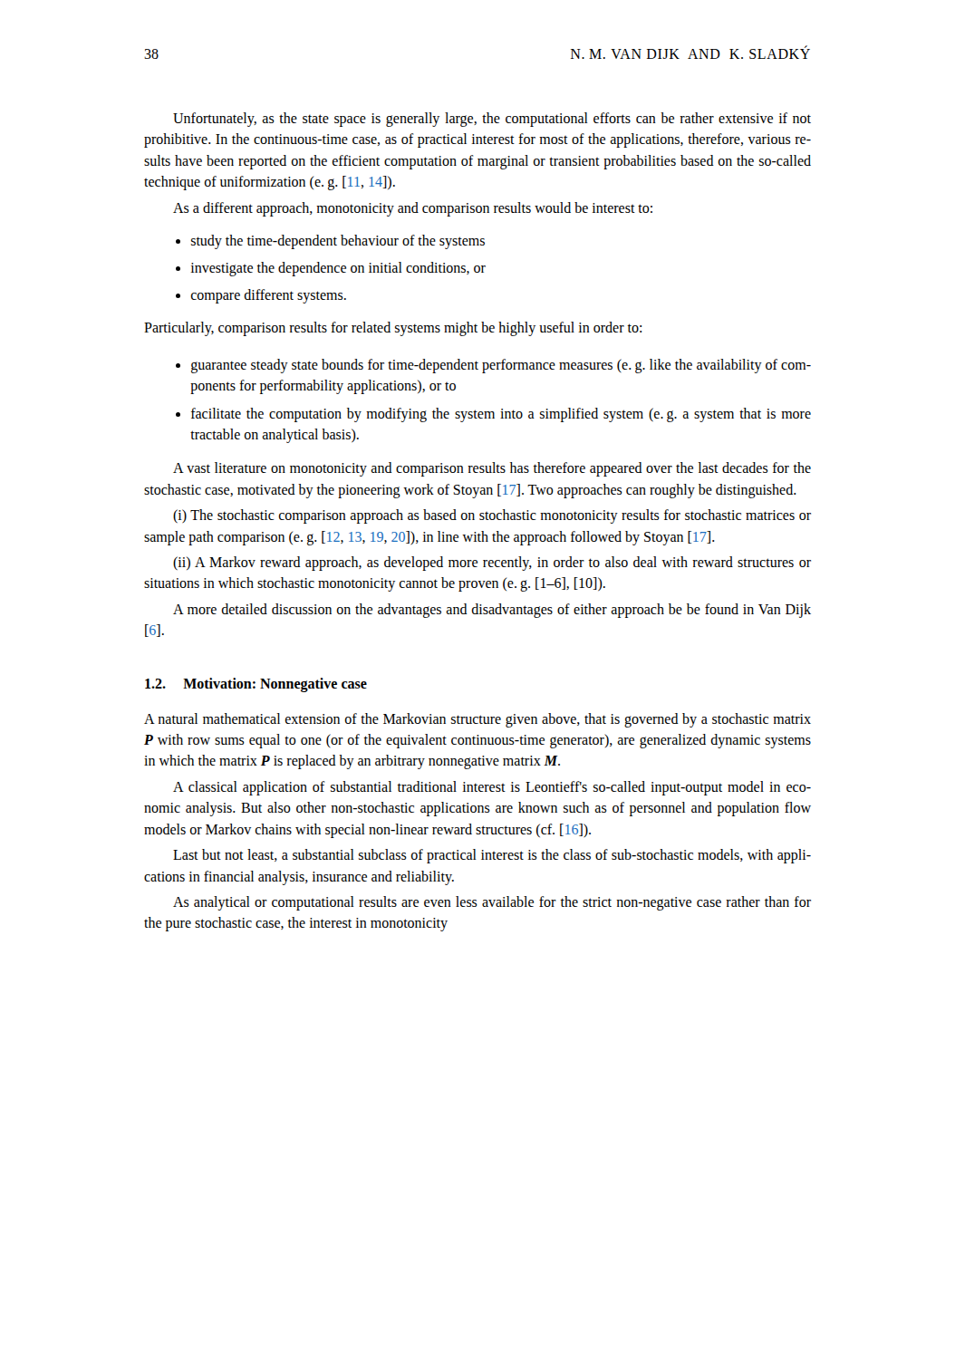38 N. M. VAN DIJK AND K. SLADKÝ
Unfortunately, as the state space is generally large, the computational efforts can be rather extensive if not prohibitive. In the continuous-time case, as of practical interest for most of the applications, therefore, various results have been reported on the efficient computation of marginal or transient probabilities based on the so-called technique of uniformization (e. g. [11, 14]).
As a different approach, monotonicity and comparison results would be interest to:
study the time-dependent behaviour of the systems
investigate the dependence on initial conditions, or
compare different systems.
Particularly, comparison results for related systems might be highly useful in order to:
guarantee steady state bounds for time-dependent performance measures (e. g. like the availability of components for performability applications), or to
facilitate the computation by modifying the system into a simplified system (e. g. a system that is more tractable on analytical basis).
A vast literature on monotonicity and comparison results has therefore appeared over the last decades for the stochastic case, motivated by the pioneering work of Stoyan [17]. Two approaches can roughly be distinguished.
(i) The stochastic comparison approach as based on stochastic monotonicity results for stochastic matrices or sample path comparison (e. g. [12, 13, 19, 20]), in line with the approach followed by Stoyan [17].
(ii) A Markov reward approach, as developed more recently, in order to also deal with reward structures or situations in which stochastic monotonicity cannot be proven (e. g. [1–6], [10]).
A more detailed discussion on the advantages and disadvantages of either approach be be found in Van Dijk [6].
1.2. Motivation: Nonnegative case
A natural mathematical extension of the Markovian structure given above, that is governed by a stochastic matrix P with row sums equal to one (or of the equivalent continuous-time generator), are generalized dynamic systems in which the matrix P is replaced by an arbitrary nonnegative matrix M.
A classical application of substantial traditional interest is Leontieff's so-called input-output model in economic analysis. But also other non-stochastic applications are known such as of personnel and population flow models or Markov chains with special non-linear reward structures (cf. [16]).
Last but not least, a substantial subclass of practical interest is the class of sub-stochastic models, with applications in financial analysis, insurance and reliability.
As analytical or computational results are even less available for the strict non-negative case rather than for the pure stochastic case, the interest in monotonicity